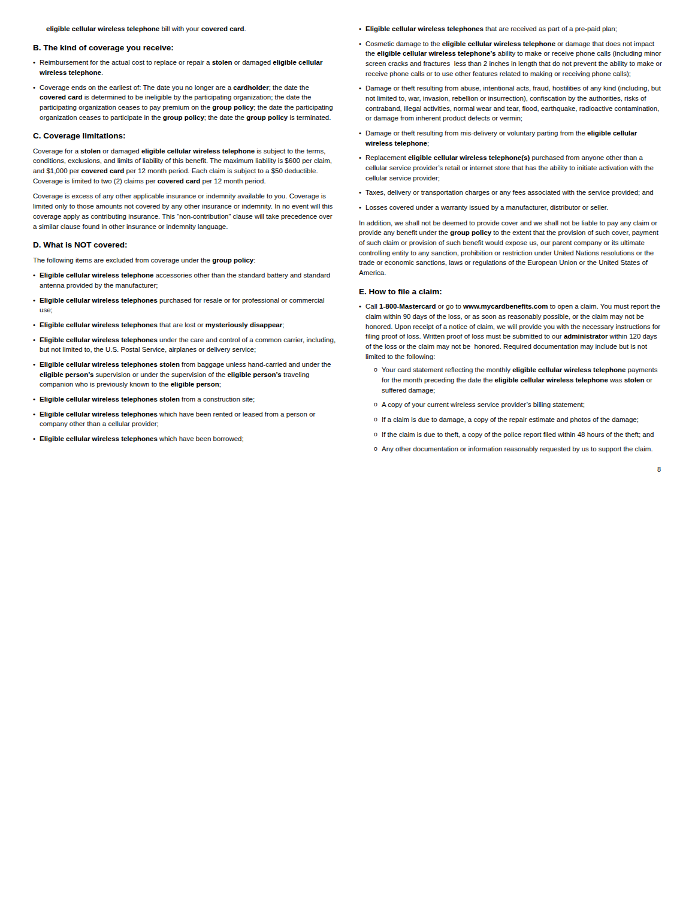eligible cellular wireless telephone bill with your covered card.
B. The kind of coverage you receive:
Reimbursement for the actual cost to replace or repair a stolen or damaged eligible cellular wireless telephone.
Coverage ends on the earliest of: The date you no longer are a cardholder; the date the covered card is determined to be ineligible by the participating organization; the date the participating organization ceases to pay premium on the group policy; the date the participating organization ceases to participate in the group policy; the date the group policy is terminated.
C. Coverage limitations:
Coverage for a stolen or damaged eligible cellular wireless telephone is subject to the terms, conditions, exclusions, and limits of liability of this benefit. The maximum liability is $600 per claim, and $1,000 per covered card per 12 month period. Each claim is subject to a $50 deductible. Coverage is limited to two (2) claims per covered card per 12 month period.
Coverage is excess of any other applicable insurance or indemnity available to you. Coverage is limited only to those amounts not covered by any other insurance or indemnity. In no event will this coverage apply as contributing insurance. This “non-contribution” clause will take precedence over a similar clause found in other insurance or indemnity language.
D. What is NOT covered:
The following items are excluded from coverage under the group policy:
Eligible cellular wireless telephone accessories other than the standard battery and standard antenna provided by the manufacturer;
Eligible cellular wireless telephones purchased for resale or for professional or commercial use;
Eligible cellular wireless telephones that are lost or mysteriously disappear;
Eligible cellular wireless telephones under the care and control of a common carrier, including, but not limited to, the U.S. Postal Service, airplanes or delivery service;
Eligible cellular wireless telephones stolen from baggage unless hand-carried and under the eligible person’s supervision or under the supervision of the eligible person’s traveling companion who is previously known to the eligible person;
Eligible cellular wireless telephones stolen from a construction site;
Eligible cellular wireless telephones which have been rented or leased from a person or company other than a cellular provider;
Eligible cellular wireless telephones which have been borrowed;
Eligible cellular wireless telephones that are received as part of a pre-paid plan;
Cosmetic damage to the eligible cellular wireless telephone or damage that does not impact the eligible cellular wireless telephone’s ability to make or receive phone calls (including minor screen cracks and fractures less than 2 inches in length that do not prevent the ability to make or receive phone calls or to use other features related to making or receiving phone calls);
Damage or theft resulting from abuse, intentional acts, fraud, hostilities of any kind (including, but not limited to, war, invasion, rebellion or insurrection), confiscation by the authorities, risks of contraband, illegal activities, normal wear and tear, flood, earthquake, radioactive contamination, or damage from inherent product defects or vermin;
Damage or theft resulting from mis-delivery or voluntary parting from the eligible cellular wireless telephone;
Replacement eligible cellular wireless telephone(s) purchased from anyone other than a cellular service provider’s retail or internet store that has the ability to initiate activation with the cellular service provider;
Taxes, delivery or transportation charges or any fees associated with the service provided; and
Losses covered under a warranty issued by a manufacturer, distributor or seller.
In addition, we shall not be deemed to provide cover and we shall not be liable to pay any claim or provide any benefit under the group policy to the extent that the provision of such cover, payment of such claim or provision of such benefit would expose us, our parent company or its ultimate controlling entity to any sanction, prohibition or restriction under United Nations resolutions or the trade or economic sanctions, laws or regulations of the European Union or the United States of America.
E. How to file a claim:
Call 1-800-Mastercard or go to www.mycardbenefits.com to open a claim. You must report the claim within 90 days of the loss, or as soon as reasonably possible, or the claim may not be honored. Upon receipt of a notice of claim, we will provide you with the necessary instructions for filing proof of loss. Written proof of loss must be submitted to our administrator within 120 days of the loss or the claim may not be honored. Required documentation may include but is not limited to the following:
Your card statement reflecting the monthly eligible cellular wireless telephone payments for the month preceding the date the eligible cellular wireless telephone was stolen or suffered damage;
A copy of your current wireless service provider’s billing statement;
If a claim is due to damage, a copy of the repair estimate and photos of the damage;
If the claim is due to theft, a copy of the police report filed within 48 hours of the theft; and
Any other documentation or information reasonably requested by us to support the claim.
8